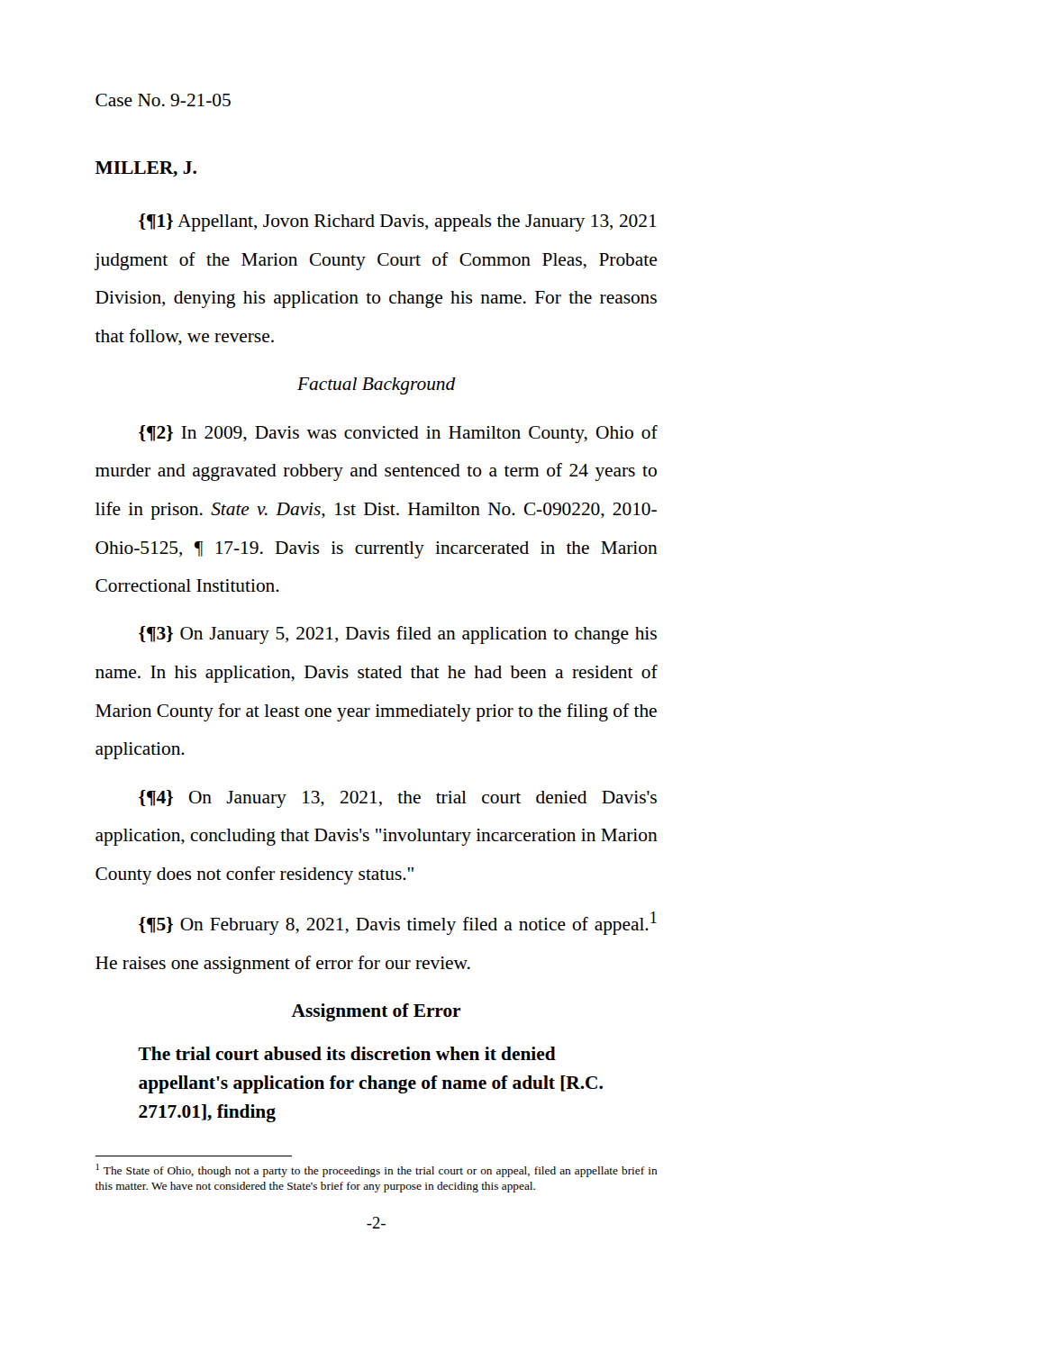Case No. 9-21-05
MILLER, J.
{¶1} Appellant, Jovon Richard Davis, appeals the January 13, 2021 judgment of the Marion County Court of Common Pleas, Probate Division, denying his application to change his name. For the reasons that follow, we reverse.
Factual Background
{¶2} In 2009, Davis was convicted in Hamilton County, Ohio of murder and aggravated robbery and sentenced to a term of 24 years to life in prison. State v. Davis, 1st Dist. Hamilton No. C-090220, 2010-Ohio-5125, ¶ 17-19. Davis is currently incarcerated in the Marion Correctional Institution.
{¶3} On January 5, 2021, Davis filed an application to change his name. In his application, Davis stated that he had been a resident of Marion County for at least one year immediately prior to the filing of the application.
{¶4} On January 13, 2021, the trial court denied Davis's application, concluding that Davis's "involuntary incarceration in Marion County does not confer residency status."
{¶5} On February 8, 2021, Davis timely filed a notice of appeal.1 He raises one assignment of error for our review.
Assignment of Error
The trial court abused its discretion when it denied appellant's application for change of name of adult [R.C. 2717.01], finding
1 The State of Ohio, though not a party to the proceedings in the trial court or on appeal, filed an appellate brief in this matter. We have not considered the State's brief for any purpose in deciding this appeal.
-2-